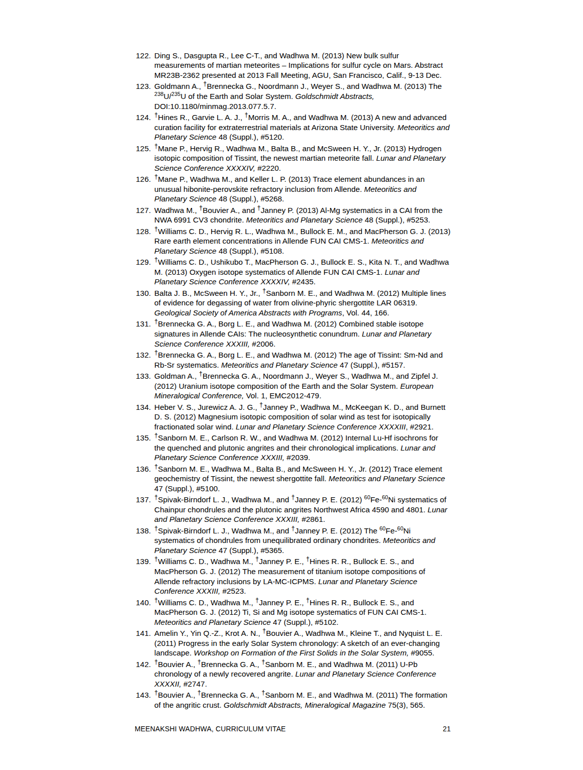122. Ding S., Dasgupta R., Lee C-T., and Wadhwa M. (2013) New bulk sulfur measurements of martian meteorites – Implications for sulfur cycle on Mars. Abstract MR23B-2362 presented at 2013 Fall Meeting, AGU, San Francisco, Calif., 9-13 Dec.
123. Goldmann A., †Brennecka G., Noordmann J., Weyer S., and Wadhwa M. (2013) The 238U/235U of the Earth and Solar System. Goldschmidt Abstracts, DOI:10.1180/minmag.2013.077.5.7.
124.†Hines R., Garvie L. A. J., †Morris M. A., and Wadhwa M. (2013) A new and advanced curation facility for extraterrestrial materials at Arizona State University. Meteoritics and Planetary Science 48 (Suppl.), #5120.
125.†Mane P., Hervig R., Wadhwa M., Balta B., and McSween H. Y., Jr. (2013) Hydrogen isotopic composition of Tissint, the newest martian meteorite fall. Lunar and Planetary Science Conference XXXXIV, #2220.
126.†Mane P., Wadhwa M., and Keller L. P. (2013) Trace element abundances in an unusual hibonite-perovskite refractory inclusion from Allende. Meteoritics and Planetary Science 48 (Suppl.), #5268.
127. Wadhwa M., †Bouvier A., and †Janney P. (2013) Al-Mg systematics in a CAI from the NWA 6991 CV3 chondrite. Meteoritics and Planetary Science 48 (Suppl.), #5253.
128.†Williams C. D., Hervig R. L., Wadhwa M., Bullock E. M., and MacPherson G. J. (2013) Rare earth element concentrations in Allende FUN CAI CMS-1. Meteoritics and Planetary Science 48 (Suppl.), #5108.
129.†Williams C. D., Ushikubo T., MacPherson G. J., Bullock E. S., Kita N. T., and Wadhwa M. (2013) Oxygen isotope systematics of Allende FUN CAI CMS-1. Lunar and Planetary Science Conference XXXXIV, #2435.
130. Balta J. B., McSween H. Y., Jr., †Sanborn M. E., and Wadhwa M. (2012) Multiple lines of evidence for degassing of water from olivine-phyric shergottite LAR 06319. Geological Society of America Abstracts with Programs, Vol. 44, 166.
131.†Brennecka G. A., Borg L. E., and Wadhwa M. (2012) Combined stable isotope signatures in Allende CAIs: The nucleosynthetic conundrum. Lunar and Planetary Science Conference XXXIII, #2006.
132.†Brennecka G. A., Borg L. E., and Wadhwa M. (2012) The age of Tissint: Sm-Nd and Rb-Sr systematics. Meteoritics and Planetary Science 47 (Suppl.), #5157.
133. Goldman A., †Brennecka G. A., Noordmann J., Weyer S., Wadhwa M., and Zipfel J. (2012) Uranium isotope composition of the Earth and the Solar System. European Mineralogical Conference, Vol. 1, EMC2012-479.
134. Heber V. S., Jurewicz A. J. G., †Janney P., Wadhwa M., McKeegan K. D., and Burnett D. S. (2012) Magnesium isotopic composition of solar wind as test for isotopically fractionated solar wind. Lunar and Planetary Science Conference XXXXIII, #2921.
135.†Sanborn M. E., Carlson R. W., and Wadhwa M. (2012) Internal Lu-Hf isochrons for the quenched and plutonic angrites and their chronological implications. Lunar and Planetary Science Conference XXXIII, #2039.
136.†Sanborn M. E., Wadhwa M., Balta B., and McSween H. Y., Jr. (2012) Trace element geochemistry of Tissint, the newest shergottite fall. Meteoritics and Planetary Science 47 (Suppl.), #5100.
137.†Spivak-Birndorf L. J., Wadhwa M., and †Janney P. E. (2012) 60Fe-60Ni systematics of Chainpur chondrules and the plutonic angrites Northwest Africa 4590 and 4801. Lunar and Planetary Science Conference XXXIII, #2861.
138.†Spivak-Birndorf L. J., Wadhwa M., and †Janney P. E. (2012) The 60Fe-60Ni systematics of chondrules from unequilibrated ordinary chondrites. Meteoritics and Planetary Science 47 (Suppl.), #5365.
139.†Williams C. D., Wadhwa M., †Janney P. E., †Hines R. R., Bullock E. S., and MacPherson G. J. (2012) The measurement of titanium isotope compositions of Allende refractory inclusions by LA-MC-ICPMS. Lunar and Planetary Science Conference XXXIII, #2523.
140.†Williams C. D., Wadhwa M., †Janney P. E., †Hines R. R., Bullock E. S., and MacPherson G. J. (2012) Ti, Si and Mg isotope systematics of FUN CAI CMS-1. Meteoritics and Planetary Science 47 (Suppl.), #5102.
141. Amelin Y., Yin Q.-Z., Krot A. N., †Bouvier A., Wadhwa M., Kleine T., and Nyquist L. E. (2011) Progress in the early Solar System chronology: A sketch of an ever-changing landscape. Workshop on Formation of the First Solids in the Solar System, #9055.
142.†Bouvier A., †Brennecka G. A., †Sanborn M. E., and Wadhwa M. (2011) U-Pb chronology of a newly recovered angrite. Lunar and Planetary Science Conference XXXXII, #2747.
143.†Bouvier A., †Brennecka G. A., †Sanborn M. E., and Wadhwa M. (2011) The formation of the angritic crust. Goldschmidt Abstracts, Mineralogical Magazine 75(3), 565.
MEENAKSHI WADHWA, CURRICULUM VITAE 21